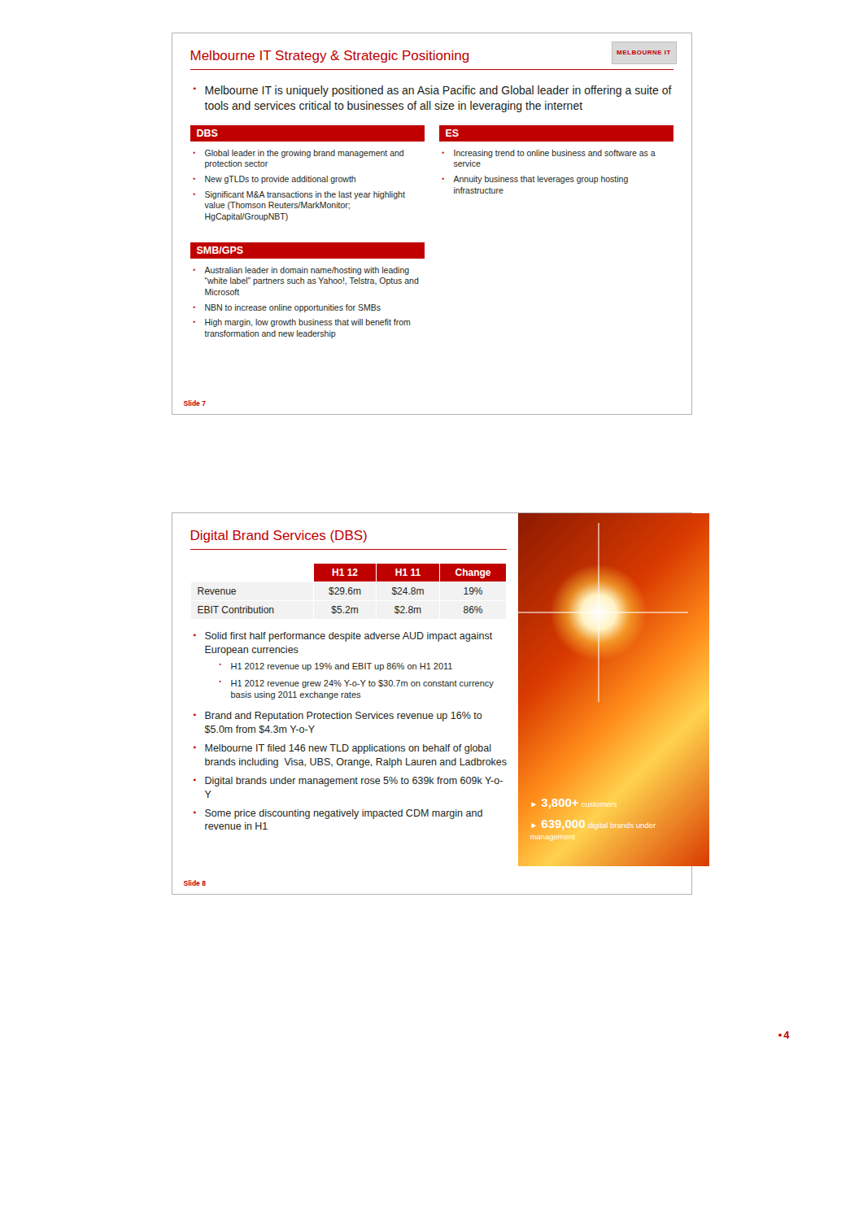MELBOURNE IT
Melbourne IT Strategy & Strategic Positioning
Melbourne IT is uniquely positioned as an Asia Pacific and Global leader in offering a suite of tools and services critical to businesses of all size in leveraging the internet
DBS
Global leader in the growing brand management and protection sector
New gTLDs to provide additional growth
Significant M&A transactions in the last year highlight value (Thomson Reuters/MarkMonitor; HgCapital/GroupNBT)
SMB/GPS
Australian leader in domain name/hosting with leading “white label” partners such as Yahoo!, Telstra, Optus and Microsoft
NBN to increase online opportunities for SMBs
High margin, low growth business that will benefit from transformation and new leadership
ES
Increasing trend to online business and software as a service
Annuity business that leverages group hosting infrastructure
Slide 7
Digital Brand Services (DBS)
| | H1 12 | H1 11 | Change |
| --- | --- | --- | --- |
| Revenue | $29.6m | $24.8m | 19% |
| EBIT Contribution | $5.2m | $2.8m | 86% |
Solid first half performance despite adverse AUD impact against European currencies
H1 2012 revenue up 19% and EBIT up 86% on H1 2011
H1 2012 revenue grew 24% Y-o-Y to $30.7m on constant currency basis using 2011 exchange rates
Brand and Reputation Protection Services revenue up 16% to $5.0m from $4.3m Y-o-Y
Melbourne IT filed 146 new TLD applications on behalf of global brands including Visa, UBS, Orange, Ralph Lauren and Ladbrokes
Digital brands under management rose 5% to 639k from 609k Y-o-Y
Some price discounting negatively impacted CDM margin and revenue in H1
►3,800+ customers
►639,000 digital brands under management
Slide 8
4